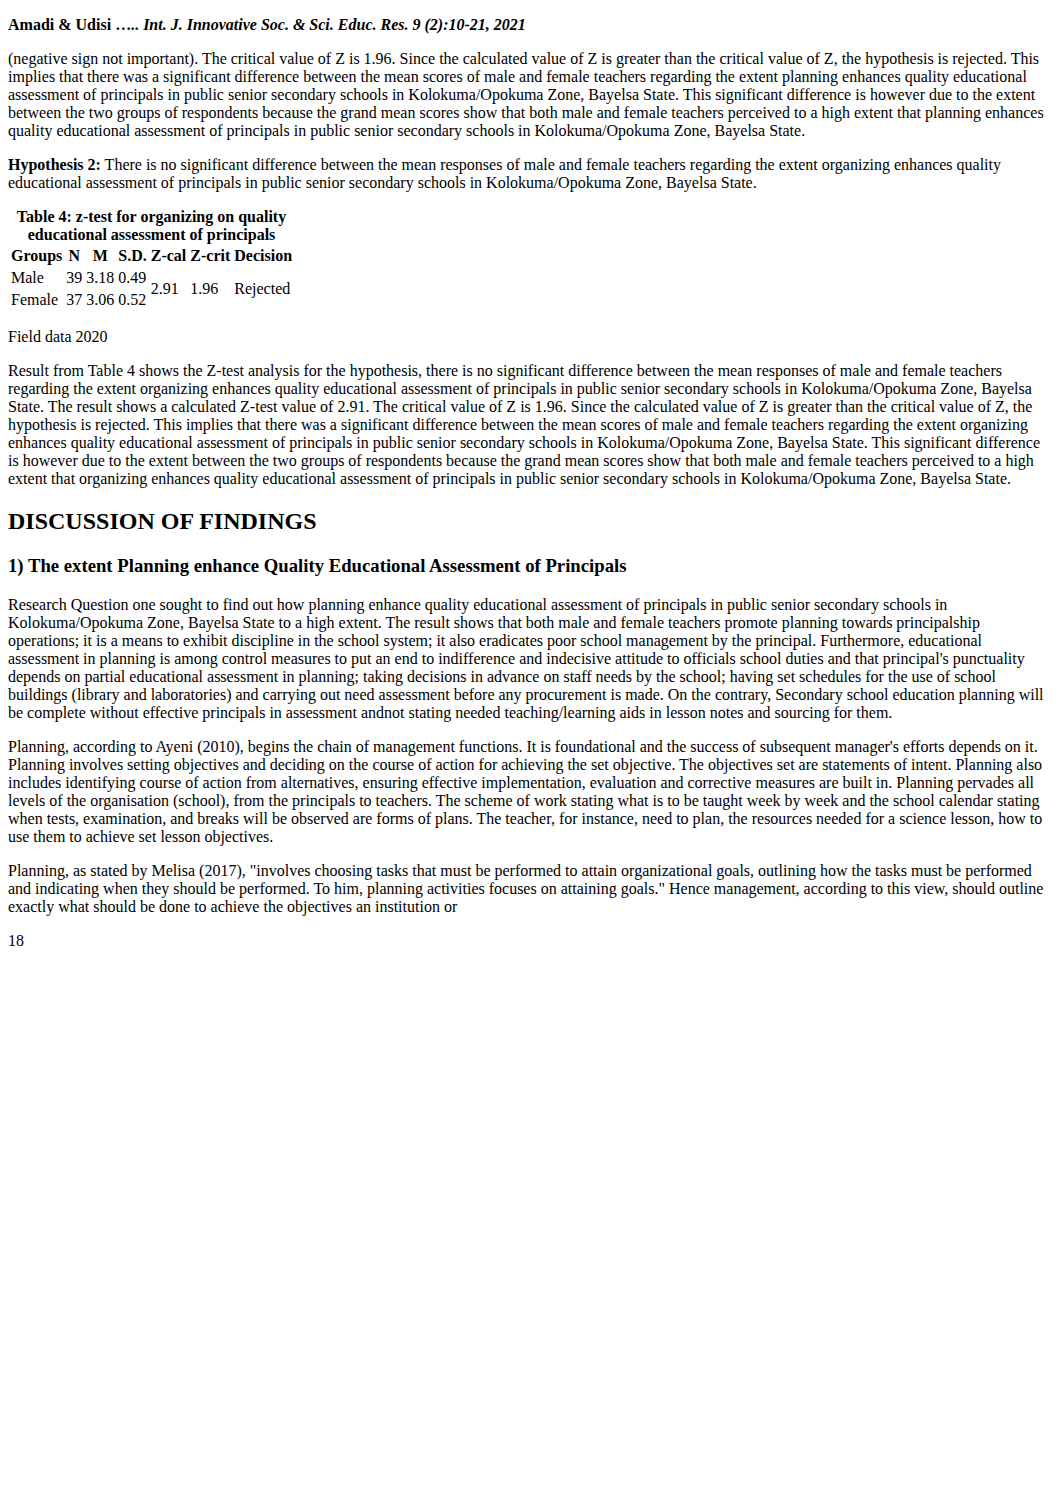Amadi & Udisi ….. Int. J. Innovative Soc. & Sci. Educ. Res. 9 (2):10-21, 2021
(negative sign not important). The critical value of Z is 1.96. Since the calculated value of Z is greater than the critical value of Z, the hypothesis is rejected. This implies that there was a significant difference between the mean scores of male and female teachers regarding the extent planning enhances quality educational assessment of principals in public senior secondary schools in Kolokuma/Opokuma Zone, Bayelsa State. This significant difference is however due to the extent between the two groups of respondents because the grand mean scores show that both male and female teachers perceived to a high extent that planning enhances quality educational assessment of principals in public senior secondary schools in Kolokuma/Opokuma Zone, Bayelsa State.
Hypothesis 2: There is no significant difference between the mean responses of male and female teachers regarding the extent organizing enhances quality educational assessment of principals in public senior secondary schools in Kolokuma/Opokuma Zone, Bayelsa State.
Table 4: z-test for organizing on quality educational assessment of principals
| Groups | N | M | S.D. | Z-cal | Z-crit | Decision |
| --- | --- | --- | --- | --- | --- | --- |
| Male | 39 | 3.18 | 0.49 | 2.91 | 1.96 | Rejected |
| Female | 37 | 3.06 | 0.52 |
Field data 2020
Result from Table 4 shows the Z-test analysis for the hypothesis, there is no significant difference between the mean responses of male and female teachers regarding the extent organizing enhances quality educational assessment of principals in public senior secondary schools in Kolokuma/Opokuma Zone, Bayelsa State. The result shows a calculated Z-test value of 2.91. The critical value of Z is 1.96. Since the calculated value of Z is greater than the critical value of Z, the hypothesis is rejected. This implies that there was a significant difference between the mean scores of male and female teachers regarding the extent organizing enhances quality educational assessment of principals in public senior secondary schools in Kolokuma/Opokuma Zone, Bayelsa State. This significant difference is however due to the extent between the two groups of respondents because the grand mean scores show that both male and female teachers perceived to a high extent that organizing enhances quality educational assessment of principals in public senior secondary schools in Kolokuma/Opokuma Zone, Bayelsa State.
DISCUSSION OF FINDINGS
1) The extent Planning enhance Quality Educational Assessment of Principals
Research Question one sought to find out how planning enhance quality educational assessment of principals in public senior secondary schools in Kolokuma/Opokuma Zone, Bayelsa State to a high extent. The result shows that both male and female teachers promote planning towards principalship operations; it is a means to exhibit discipline in the school system; it also eradicates poor school management by the principal. Furthermore, educational assessment in planning is among control measures to put an end to indifference and indecisive attitude to officials school duties and that principal's punctuality depends on partial educational assessment in planning; taking decisions in advance on staff needs by the school; having set schedules for the use of school buildings (library and laboratories) and carrying out need assessment before any procurement is made. On the contrary, Secondary school education planning will be complete without effective principals in assessment andnot stating needed teaching/learning aids in lesson notes and sourcing for them.
Planning, according to Ayeni (2010), begins the chain of management functions. It is foundational and the success of subsequent manager's efforts depends on it. Planning involves setting objectives and deciding on the course of action for achieving the set objective. The objectives set are statements of intent. Planning also includes identifying course of action from alternatives, ensuring effective implementation, evaluation and corrective measures are built in. Planning pervades all levels of the organisation (school), from the principals to teachers. The scheme of work stating what is to be taught week by week and the school calendar stating when tests, examination, and breaks will be observed are forms of plans. The teacher, for instance, need to plan, the resources needed for a science lesson, how to use them to achieve set lesson objectives.
Planning, as stated by Melisa (2017), "involves choosing tasks that must be performed to attain organizational goals, outlining how the tasks must be performed and indicating when they should be performed. To him, planning activities focuses on attaining goals." Hence management, according to this view, should outline exactly what should be done to achieve the objectives an institution or
18